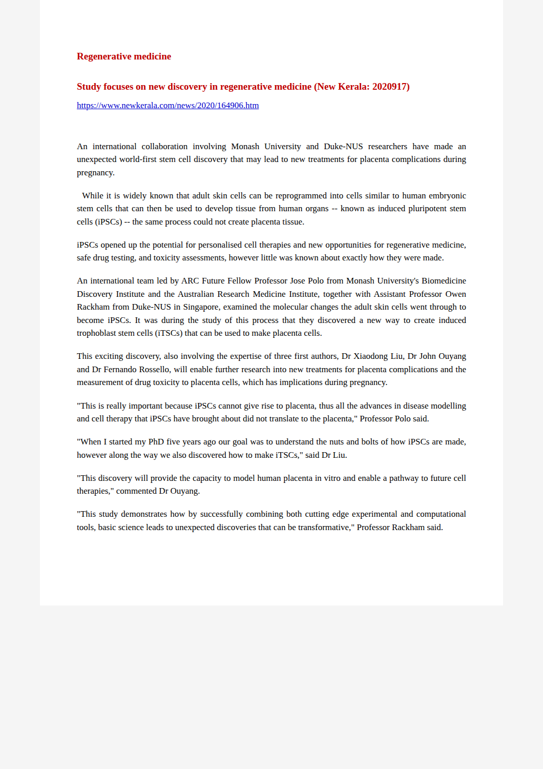Regenerative medicine
Study focuses on new discovery in regenerative medicine (New Kerala: 2020917)
https://www.newkerala.com/news/2020/164906.htm
An international collaboration involving Monash University and Duke-NUS researchers have made an unexpected world-first stem cell discovery that may lead to new treatments for placenta complications during pregnancy.
While it is widely known that adult skin cells can be reprogrammed into cells similar to human embryonic stem cells that can then be used to develop tissue from human organs -- known as induced pluripotent stem cells (iPSCs) -- the same process could not create placenta tissue.
iPSCs opened up the potential for personalised cell therapies and new opportunities for regenerative medicine, safe drug testing, and toxicity assessments, however little was known about exactly how they were made.
An international team led by ARC Future Fellow Professor Jose Polo from Monash University's Biomedicine Discovery Institute and the Australian Research Medicine Institute, together with Assistant Professor Owen Rackham from Duke-NUS in Singapore, examined the molecular changes the adult skin cells went through to become iPSCs. It was during the study of this process that they discovered a new way to create induced trophoblast stem cells (iTSCs) that can be used to make placenta cells.
This exciting discovery, also involving the expertise of three first authors, Dr Xiaodong Liu, Dr John Ouyang and Dr Fernando Rossello, will enable further research into new treatments for placenta complications and the measurement of drug toxicity to placenta cells, which has implications during pregnancy.
"This is really important because iPSCs cannot give rise to placenta, thus all the advances in disease modelling and cell therapy that iPSCs have brought about did not translate to the placenta," Professor Polo said.
"When I started my PhD five years ago our goal was to understand the nuts and bolts of how iPSCs are made, however along the way we also discovered how to make iTSCs," said Dr Liu.
"This discovery will provide the capacity to model human placenta in vitro and enable a pathway to future cell therapies," commented Dr Ouyang.
"This study demonstrates how by successfully combining both cutting edge experimental and computational tools, basic science leads to unexpected discoveries that can be transformative," Professor Rackham said.